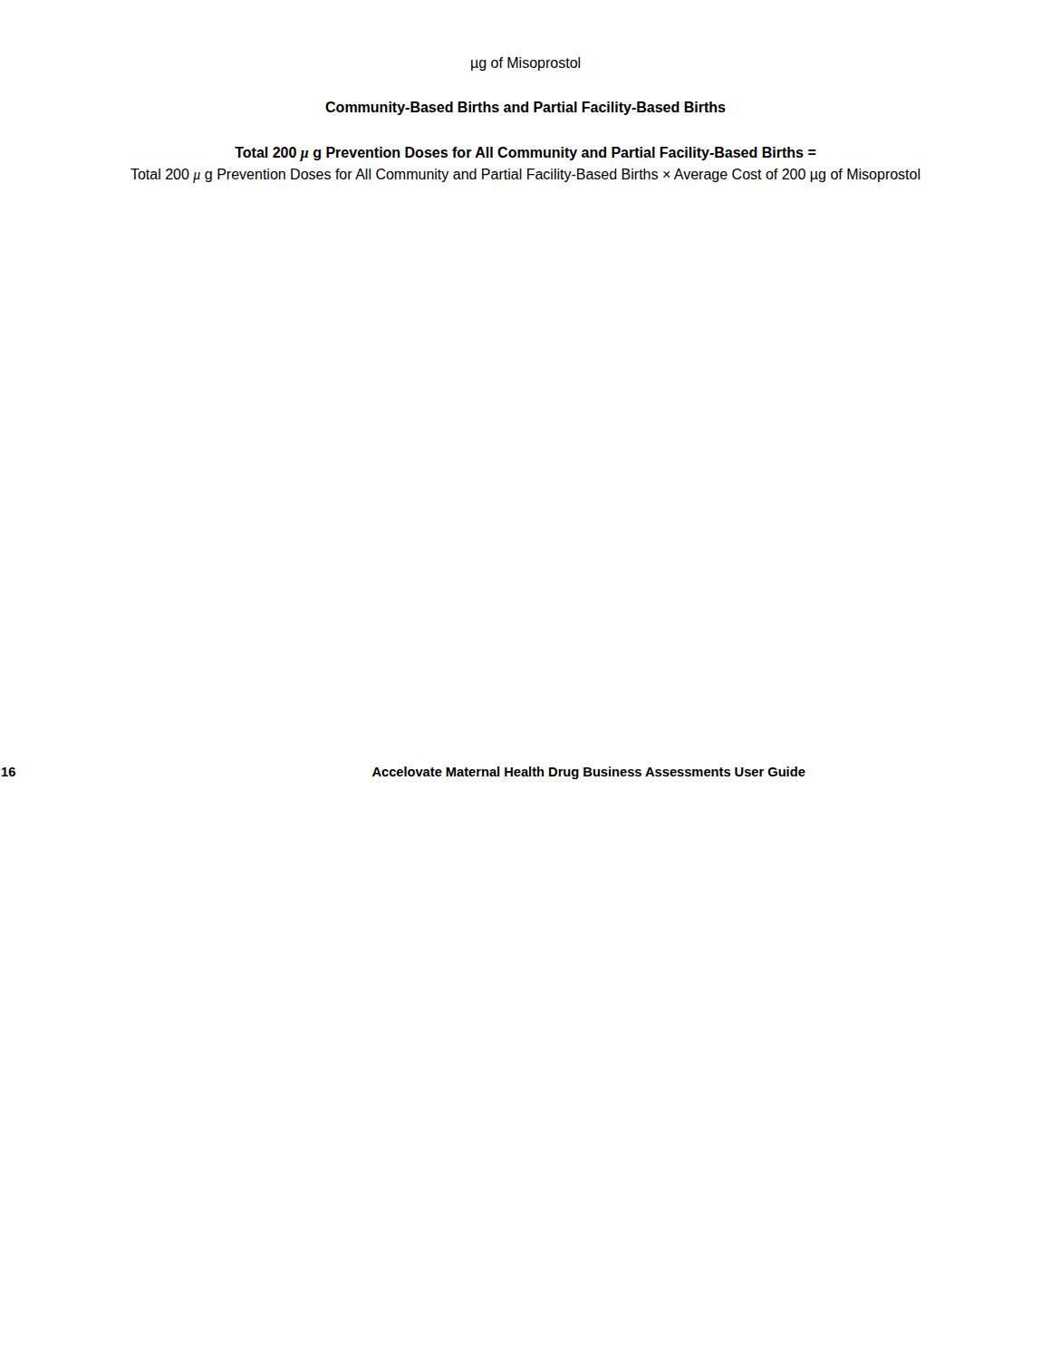µg of Misoprostol
Community-Based Births and Partial Facility-Based Births
Total 200 μ g Prevention Doses for All Community and Partial Facility-Based Births =
Total 200 μ g Prevention Doses for All Community and Partial Facility-Based Births × Average Cost of 200 µg of Misoprostol
| 16 | Accelovate Maternal Health Drug Business Assessments User Guide |